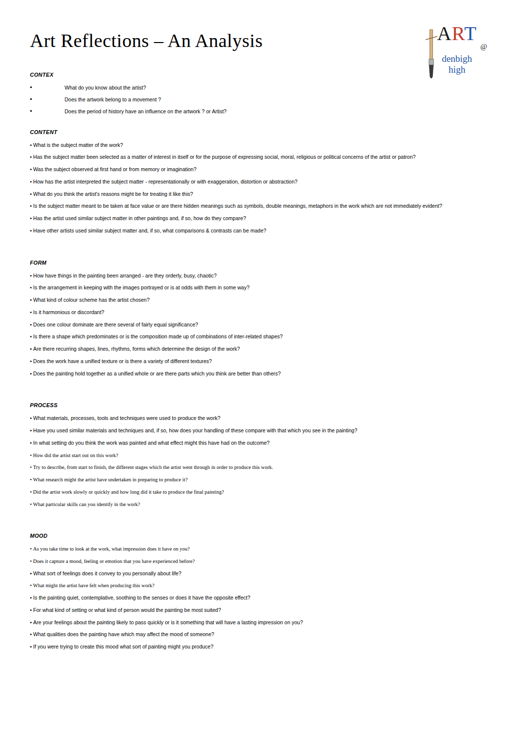ART @
denbigh
high
Art Reflections – An Analysis
Contex
What do you know about the artist?
Does the artwork belong to a movement ?
Does the period of history have an influence on the artwork ? or Artist?
Content
What is the subject matter of the work?
Has the subject matter been selected as a matter of interest in itself or for the purpose of expressing social, moral, religious or political concerns of the artist or patron?
Was the subject observed at first hand or from memory or imagination?
How has the artist interpreted the subject matter - representationally or with exaggeration, distortion or abstraction?
What do you think the artist's reasons might be for treating it like this?
Is the subject matter meant to be taken at face value or are there hidden meanings such as symbols, double meanings, metaphors in the work which are not immediately evident?
Has the artist used similar subject matter in other paintings and, if so, how do they compare?
Have other artists used similar subject matter and, if so, what comparisons & contrasts can be made?
Form
How have things in the painting been arranged - are they orderly, busy, chaotic?
Is the arrangement in keeping with the images portrayed or is at odds with them in some way?
What kind of colour scheme has the artist chosen?
Is it harmonious or discordant?
Does one colour dominate are there several of fairly equal significance?
Is there a shape which predominates or is the composition made up of combinations of inter-related shapes?
Are there recurring shapes, lines, rhythms, forms which determine the design of the work?
Does the work have a unified texture or is there a variety of different textures?
Does the painting hold together as a unified whole or are there parts which you think are better than others?
Process
What materials, processes, tools and techniques were used to produce the work?
Have you used similar materials and techniques and, if so, how does your handling of these compare with that which you see in the painting?
In what setting do you think the work was painted and what effect might this have had on the outcome?
How did the artist start out on this work?
Try to describe, from start to finish, the different stages which the artist went through in order to produce this work.
What research might the artist have undertaken in preparing to produce it?
Did the artist work slowly or quickly and how long did it take to produce the final painting?
What particular skills can you identify in the work?
Mood
As you take time to look at the work, what impression does it have on you?
Does it capture a mood, feeling or emotion that you have experienced before?
What sort of feelings does it convey to you personally about life?
What might the artist have felt when producing this work?
Is the painting quiet, contemplative, soothing to the senses or does it have the opposite effect?
For what kind of setting or what kind of person would the painting be most suited?
Are your feelings about the painting likely to pass quickly or is it something that will have a lasting impression on you?
What qualities does the painting have which may affect the mood of someone?
If you were trying to create this mood what sort of painting might you produce?